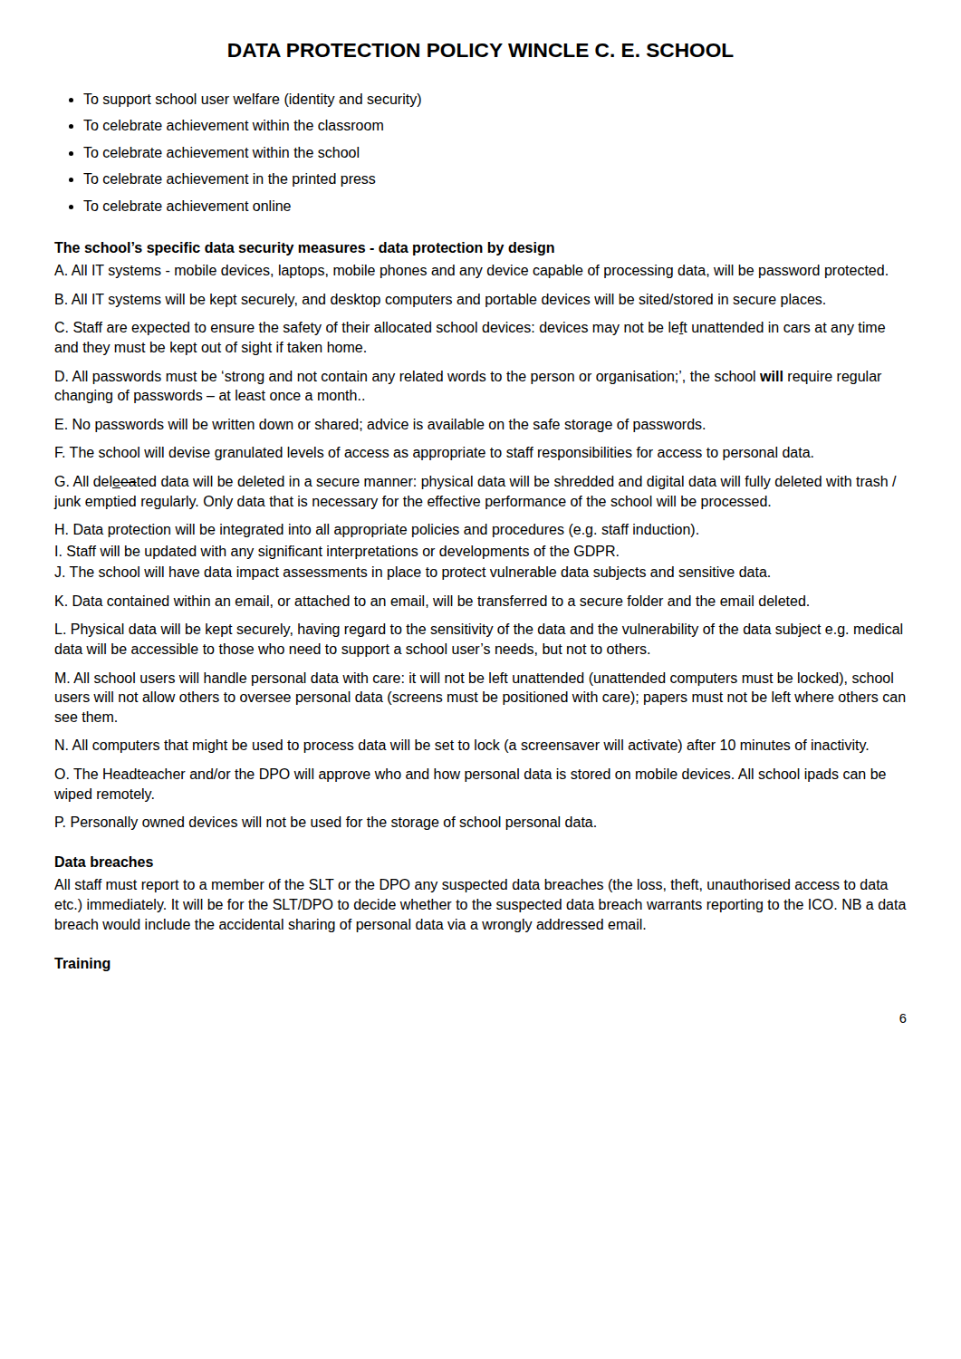DATA PROTECTION POLICY WINCLE C. E. SCHOOL
To support school user welfare (identity and security)
To celebrate achievement within the classroom
To celebrate achievement within the school
To celebrate achievement in the printed press
To celebrate achievement online
The school’s specific data security measures - data protection by design
A. All IT systems - mobile devices, laptops, mobile phones and any device capable of processing data, will be password protected.
B. All IT systems will be kept securely, and desktop computers and portable devices will be sited/stored in secure places.
C. Staff are expected to ensure the safety of their allocated school devices: devices may not be left unattended in cars at any time and they must be kept out of sight if taken home.
D. All passwords must be ‘strong and not contain any related words to the person or organisation;’, the school will require regular changing of passwords – at least once a month..
E. No passwords will be written down or shared; advice is available on the safe storage of passwords.
F. The school will devise granulated levels of access as appropriate to staff responsibilities for access to personal data.
G. All deleeated data will be deleted in a secure manner: physical data will be shredded and digital data will fully deleted with trash / junk emptied regularly. Only data that is necessary for the effective performance of the school will be processed.
H. Data protection will be integrated into all appropriate policies and procedures (e.g. staff induction).
I. Staff will be updated with any significant interpretations or developments of the GDPR.
J. The school will have data impact assessments in place to protect vulnerable data subjects and sensitive data.
K. Data contained within an email, or attached to an email, will be transferred to a secure folder and the email deleted.
L. Physical data will be kept securely, having regard to the sensitivity of the data and the vulnerability of the data subject e.g. medical data will be accessible to those who need to support a school user’s needs, but not to others.
M. All school users will handle personal data with care: it will not be left unattended (unattended computers must be locked), school users will not allow others to oversee personal data (screens must be positioned with care); papers must not be left where others can see them.
N. All computers that might be used to process data will be set to lock (a screensaver will activate) after 10 minutes of inactivity.
O. The Headteacher and/or the DPO will approve who and how personal data is stored on mobile devices. All school ipads can be wiped remotely.
P. Personally owned devices will not be used for the storage of school personal data.
Data breaches
All staff must report to a member of the SLT or the DPO any suspected data breaches (the loss, theft, unauthorised access to data etc.) immediately. It will be for the SLT/DPO to decide whether to the suspected data breach warrants reporting to the ICO. NB a data breach would include the accidental sharing of personal data via a wrongly addressed email.
Training
6